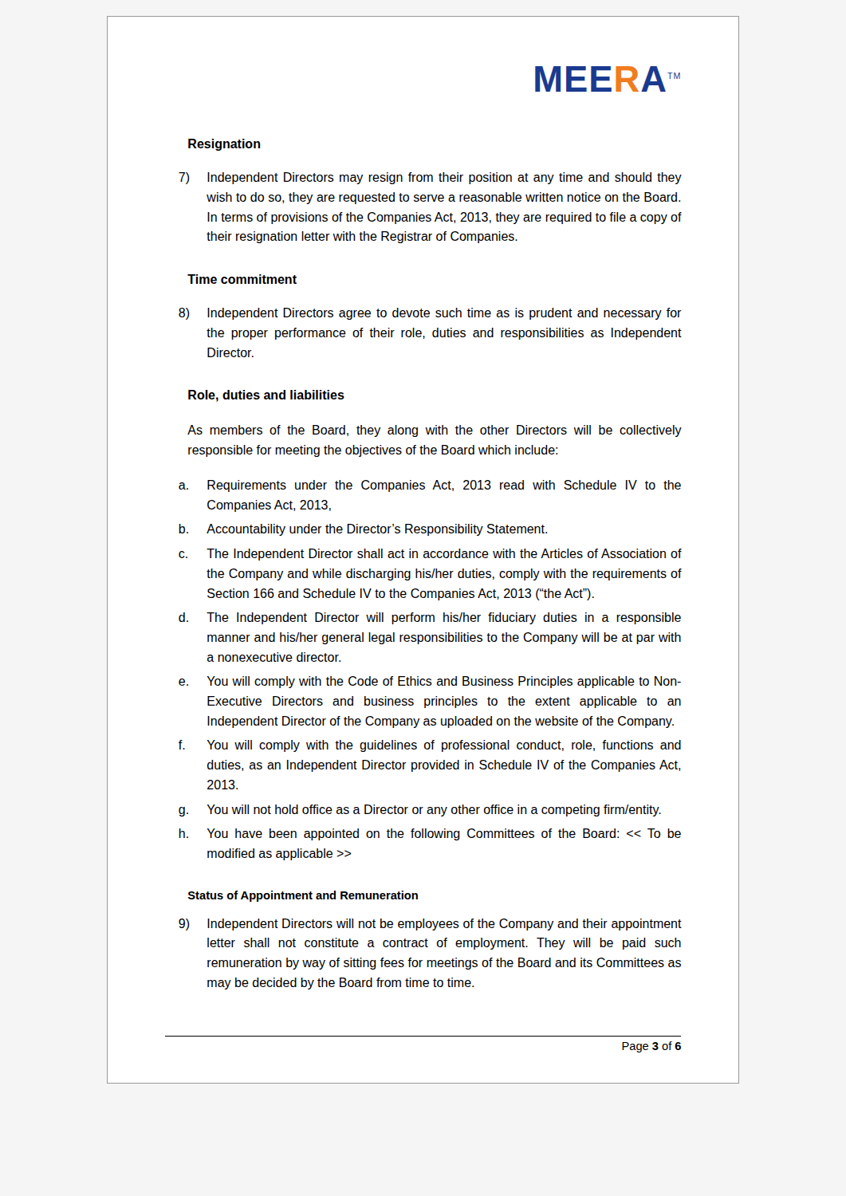MEERATM
Resignation
Independent Directors may resign from their position at any time and should they wish to do so, they are requested to serve a reasonable written notice on the Board. In terms of provisions of the Companies Act, 2013, they are required to file a copy of their resignation letter with the Registrar of Companies.
Time commitment
Independent Directors agree to devote such time as is prudent and necessary for the proper performance of their role, duties and responsibilities as Independent Director.
Role, duties and liabilities
As members of the Board, they along with the other Directors will be collectively responsible for meeting the objectives of the Board which include:
Requirements under the Companies Act, 2013 read with Schedule IV to the Companies Act, 2013,
Accountability under the Director’s Responsibility Statement.
The Independent Director shall act in accordance with the Articles of Association of the Company and while discharging his/her duties, comply with the requirements of Section 166 and Schedule IV to the Companies Act, 2013 (“the Act”).
The Independent Director will perform his/her fiduciary duties in a responsible manner and his/her general legal responsibilities to the Company will be at par with a nonexecutive director.
You will comply with the Code of Ethics and Business Principles applicable to Non-Executive Directors and business principles to the extent applicable to an Independent Director of the Company as uploaded on the website of the Company.
You will comply with the guidelines of professional conduct, role, functions and duties, as an Independent Director provided in Schedule IV of the Companies Act, 2013.
You will not hold office as a Director or any other office in a competing firm/entity.
You have been appointed on the following Committees of the Board: << To be modified as applicable >>
Status of Appointment and Remuneration
Independent Directors will not be employees of the Company and their appointment letter shall not constitute a contract of employment. They will be paid such remuneration by way of sitting fees for meetings of the Board and its Committees as may be decided by the Board from time to time.
Page 3 of 6